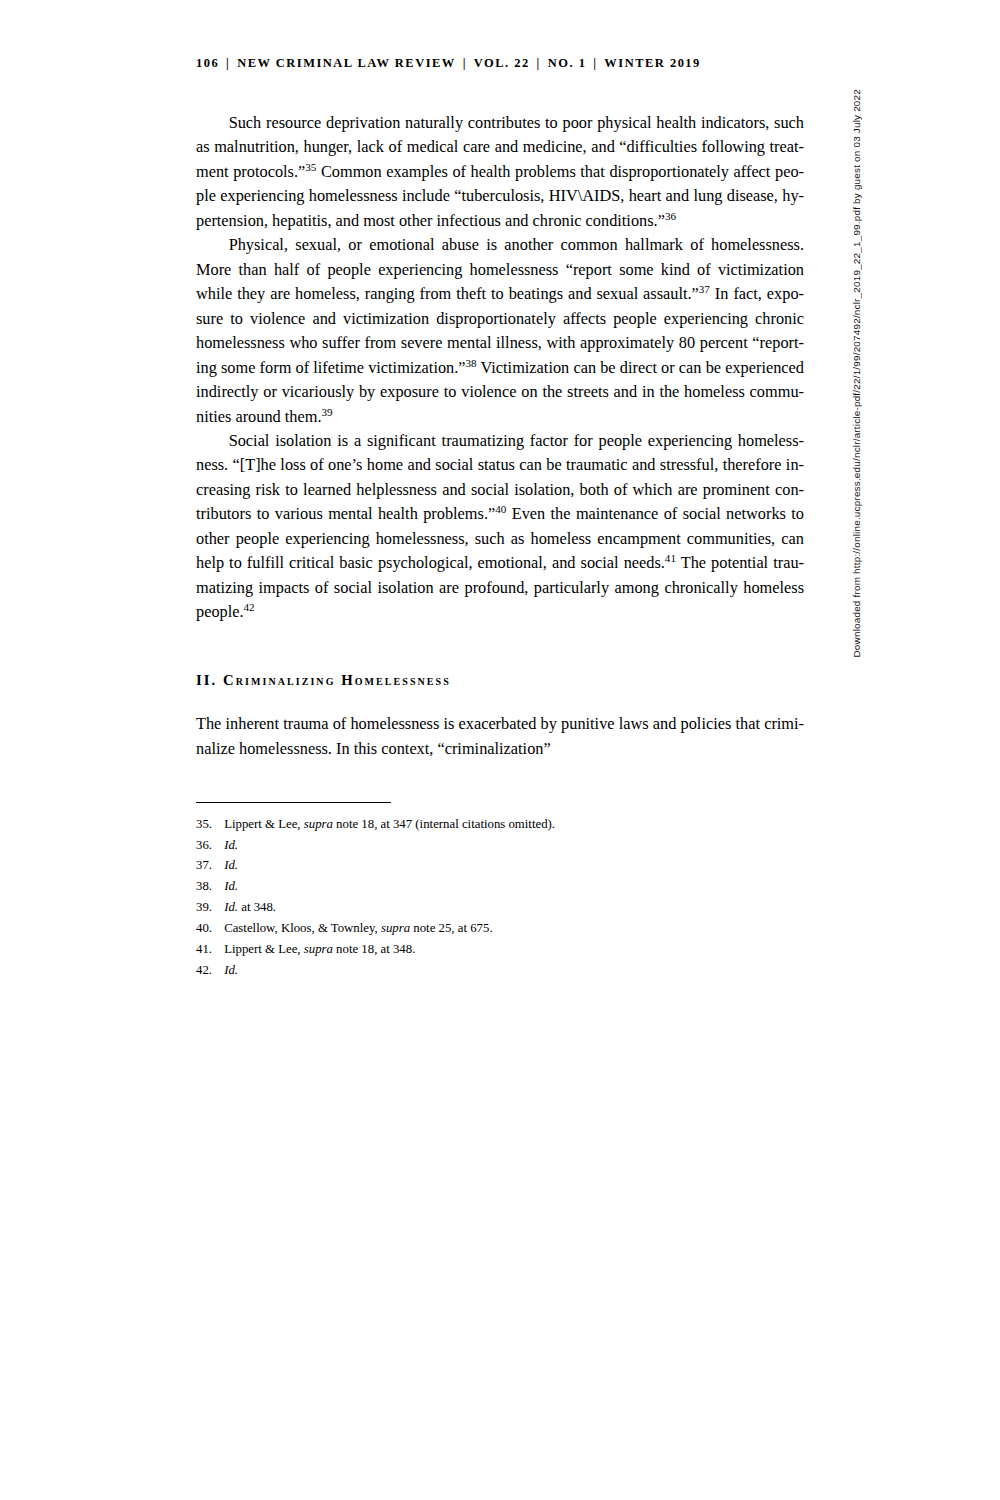Downloaded from http://online.ucpress.edu/nclr/article-pdf/22/1/99/207492/nclr_2019_22_1_99.pdf by guest on 03 July 2022
106|NEW CRIMINAL LAW REVIEW|VOL. 22|NO. 1|WINTER 2019
Such resource deprivation naturally contributes to poor physical health indicators, such as malnutrition, hunger, lack of medical care and medicine, and “difficulties following treatment protocols.”35 Common examples of health problems that disproportionately affect people experiencing homelessness include “tuberculosis, HIV\AIDS, heart and lung disease, hypertension, hepatitis, and most other infectious and chronic conditions.”36
Physical, sexual, or emotional abuse is another common hallmark of homelessness. More than half of people experiencing homelessness “report some kind of victimization while they are homeless, ranging from theft to beatings and sexual assault.”37 In fact, exposure to violence and victimization disproportionately affects people experiencing chronic homelessness who suffer from severe mental illness, with approximately 80 percent “reporting some form of lifetime victimization.”38 Victimization can be direct or can be experienced indirectly or vicariously by exposure to violence on the streets and in the homeless communities around them.39
Social isolation is a significant traumatizing factor for people experiencing homelessness. “[T]he loss of one’s home and social status can be traumatic and stressful, therefore increasing risk to learned helplessness and social isolation, both of which are prominent contributors to various mental health problems.”40 Even the maintenance of social networks to other people experiencing homelessness, such as homeless encampment communities, can help to fulfill critical basic psychological, emotional, and social needs.41 The potential traumatizing impacts of social isolation are profound, particularly among chronically homeless people.42
II. Criminalizing Homelessness
The inherent trauma of homelessness is exacerbated by punitive laws and policies that criminalize homelessness. In this context, “criminalization”
35. Lippert & Lee, supra note 18, at 347 (internal citations omitted).
36. Id.
37. Id.
38. Id.
39. Id. at 348.
40. Castellow, Kloos, & Townley, supra note 25, at 675.
41. Lippert & Lee, supra note 18, at 348.
42. Id.